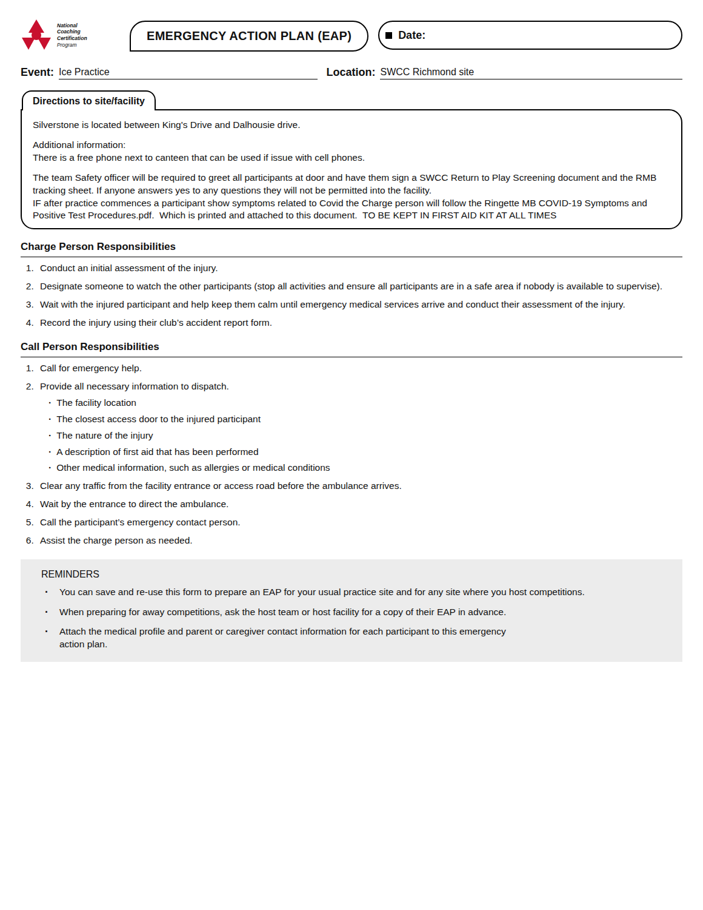National
Coaching
Certification
Program
EMERGENCY ACTION PLAN (EAP)
Date:
Event: Ice Practice
Location: SWCC Richmond site
Directions to site/facility
Silverstone is located between King's Drive and Dalhousie drive.
Additional information:
There is a free phone next to canteen that can be used if issue with cell phones.
The team Safety officer will be required to greet all participants at door and have them sign a SWCC Return to Play Screening document and the RMB tracking sheet. If anyone answers yes to any questions they will not be permitted into the facility.
IF after practice commences a participant show symptoms related to Covid the Charge person will follow the Ringette MB COVID-19 Symptoms and Positive Test Procedures.pdf. Which is printed and attached to this document. TO BE KEPT IN FIRST AID KIT AT ALL TIMES
Charge Person Responsibilities
Conduct an initial assessment of the injury.
Designate someone to watch the other participants (stop all activities and ensure all participants are in a safe area if nobody is available to supervise).
Wait with the injured participant and help keep them calm until emergency medical services arrive and conduct their assessment of the injury.
Record the injury using their club’s accident report form.
Call Person Responsibilities
Call for emergency help.
Provide all necessary information to dispatch.
The facility location
The closest access door to the injured participant
The nature of the injury
A description of first aid that has been performed
Other medical information, such as allergies or medical conditions
Clear any traffic from the facility entrance or access road before the ambulance arrives.
Wait by the entrance to direct the ambulance.
Call the participant’s emergency contact person.
Assist the charge person as needed.
REMINDERS
You can save and re-use this form to prepare an EAP for your usual practice site and for any site where you host competitions.
When preparing for away competitions, ask the host team or host facility for a copy of their EAP in advance.
Attach the medical profile and parent or caregiver contact information for each participant to this emergency
action plan.